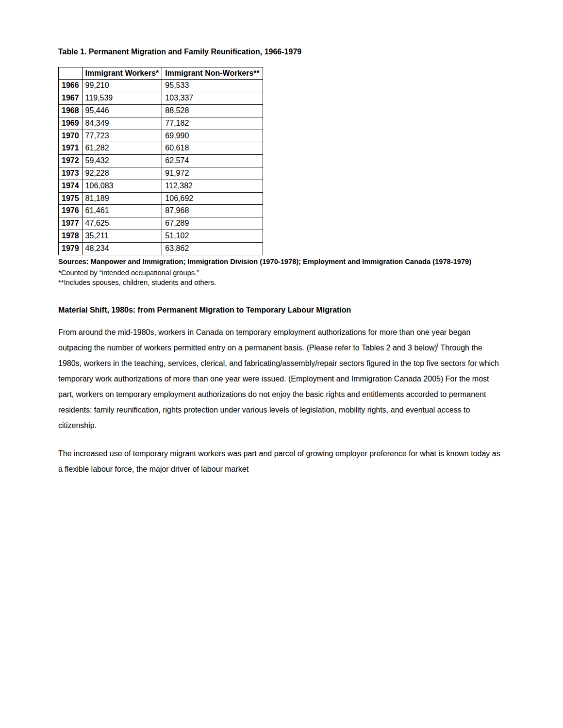Table 1. Permanent Migration and Family Reunification, 1966-1979
| | Immigrant Workers* | Immigrant Non-Workers** |
| --- | --- | --- |
| 1966 | 99,210 | 95,533 |
| 1967 | 119,539 | 103,337 |
| 1968 | 95,446 | 88,528 |
| 1969 | 84,349 | 77,182 |
| 1970 | 77,723 | 69,990 |
| 1971 | 61,282 | 60,618 |
| 1972 | 59,432 | 62,574 |
| 1973 | 92,228 | 91,972 |
| 1974 | 106,083 | 112,382 |
| 1975 | 81,189 | 106,692 |
| 1976 | 61,461 | 87,968 |
| 1977 | 47,625 | 67,289 |
| 1978 | 35,211 | 51,102 |
| 1979 | 48,234 | 63,862 |
Sources: Manpower and Immigration; Immigration Division (1970-1978); Employment and Immigration Canada (1978-1979)
*Counted by “intended occupational groups.”
**Includes spouses, children, students and others.
Material Shift, 1980s: from Permanent Migration to Temporary Labour Migration
From around the mid-1980s, workers in Canada on temporary employment authorizations for more than one year began outpacing the number of workers permitted entry on a permanent basis. (Please refer to Tables 2 and 3 below)i Through the 1980s, workers in the teaching, services, clerical, and fabricating/assembly/repair sectors figured in the top five sectors for which temporary work authorizations of more than one year were issued. (Employment and Immigration Canada 2005) For the most part, workers on temporary employment authorizations do not enjoy the basic rights and entitlements accorded to permanent residents: family reunification, rights protection under various levels of legislation, mobility rights, and eventual access to citizenship.
The increased use of temporary migrant workers was part and parcel of growing employer preference for what is known today as a flexible labour force, the major driver of labour market